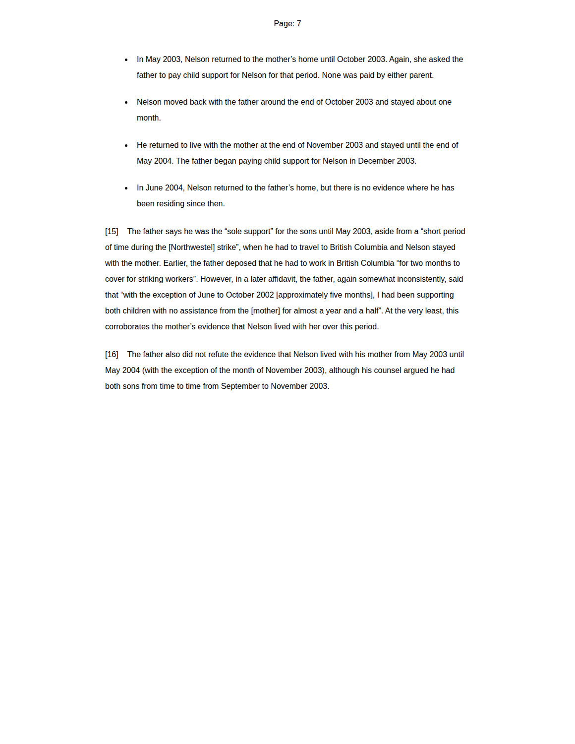Page: 7
In May 2003, Nelson returned to the mother’s home until October 2003. Again, she asked the father to pay child support for Nelson for that period. None was paid by either parent.
Nelson moved back with the father around the end of October 2003 and stayed about one month.
He returned to live with the mother at the end of November 2003 and stayed until the end of May 2004. The father began paying child support for Nelson in December 2003.
In June 2004, Nelson returned to the father’s home, but there is no evidence where he has been residing since then.
[15] The father says he was the “sole support” for the sons until May 2003, aside from a “short period of time during the [Northwestel] strike”, when he had to travel to British Columbia and Nelson stayed with the mother. Earlier, the father deposed that he had to work in British Columbia “for two months to cover for striking workers”. However, in a later affidavit, the father, again somewhat inconsistently, said that “with the exception of June to October 2002 [approximately five months], I had been supporting both children with no assistance from the [mother] for almost a year and a half”. At the very least, this corroborates the mother’s evidence that Nelson lived with her over this period.
[16] The father also did not refute the evidence that Nelson lived with his mother from May 2003 until May 2004 (with the exception of the month of November 2003), although his counsel argued he had both sons from time to time from September to November 2003.